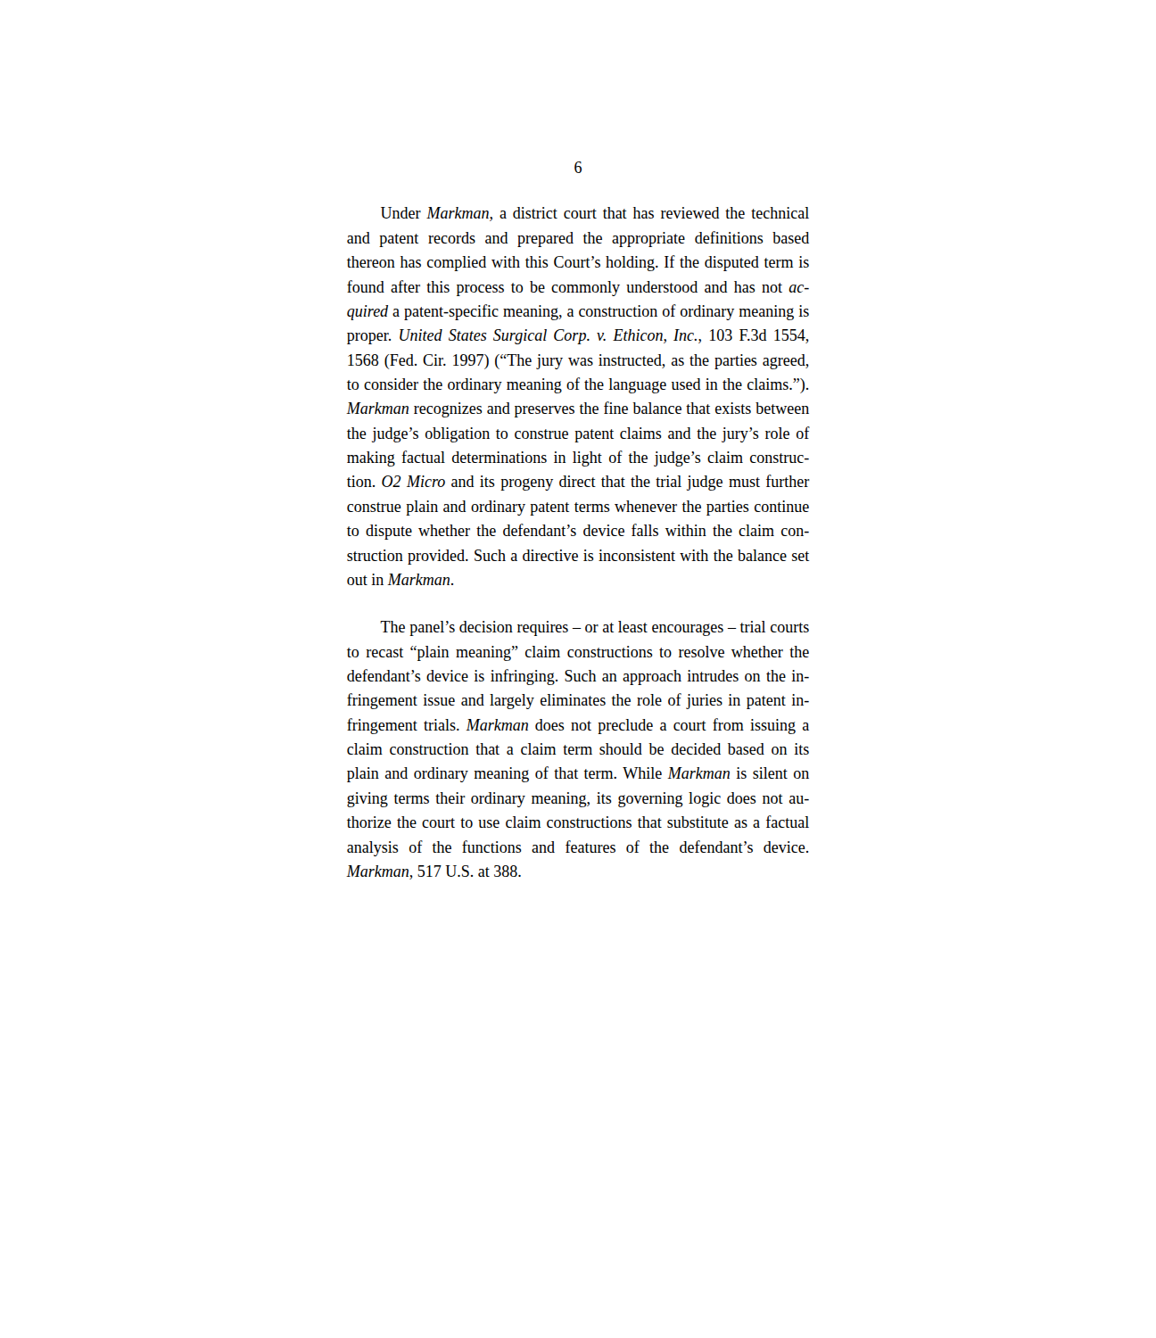6
Under Markman, a district court that has reviewed the technical and patent records and prepared the appropriate definitions based thereon has complied with this Court’s holding. If the disputed term is found after this process to be commonly understood and has not acquired a patent-specific meaning, a construction of ordinary meaning is proper. United States Surgical Corp. v. Ethicon, Inc., 103 F.3d 1554, 1568 (Fed. Cir. 1997) (“The jury was instructed, as the parties agreed, to consider the ordinary meaning of the language used in the claims.”). Markman recognizes and preserves the fine balance that exists between the judge’s obligation to construe patent claims and the jury’s role of making factual determinations in light of the judge’s claim construction. O2 Micro and its progeny direct that the trial judge must further construe plain and ordinary patent terms whenever the parties continue to dispute whether the defendant’s device falls within the claim construction provided. Such a directive is inconsistent with the balance set out in Markman.
The panel’s decision requires – or at least encourages – trial courts to recast “plain meaning” claim constructions to resolve whether the defendant’s device is infringing. Such an approach intrudes on the infringement issue and largely eliminates the role of juries in patent infringement trials. Markman does not preclude a court from issuing a claim construction that a claim term should be decided based on its plain and ordinary meaning of that term. While Markman is silent on giving terms their ordinary meaning, its governing logic does not authorize the court to use claim constructions that substitute as a factual analysis of the functions and features of the defendant’s device. Markman, 517 U.S. at 388.